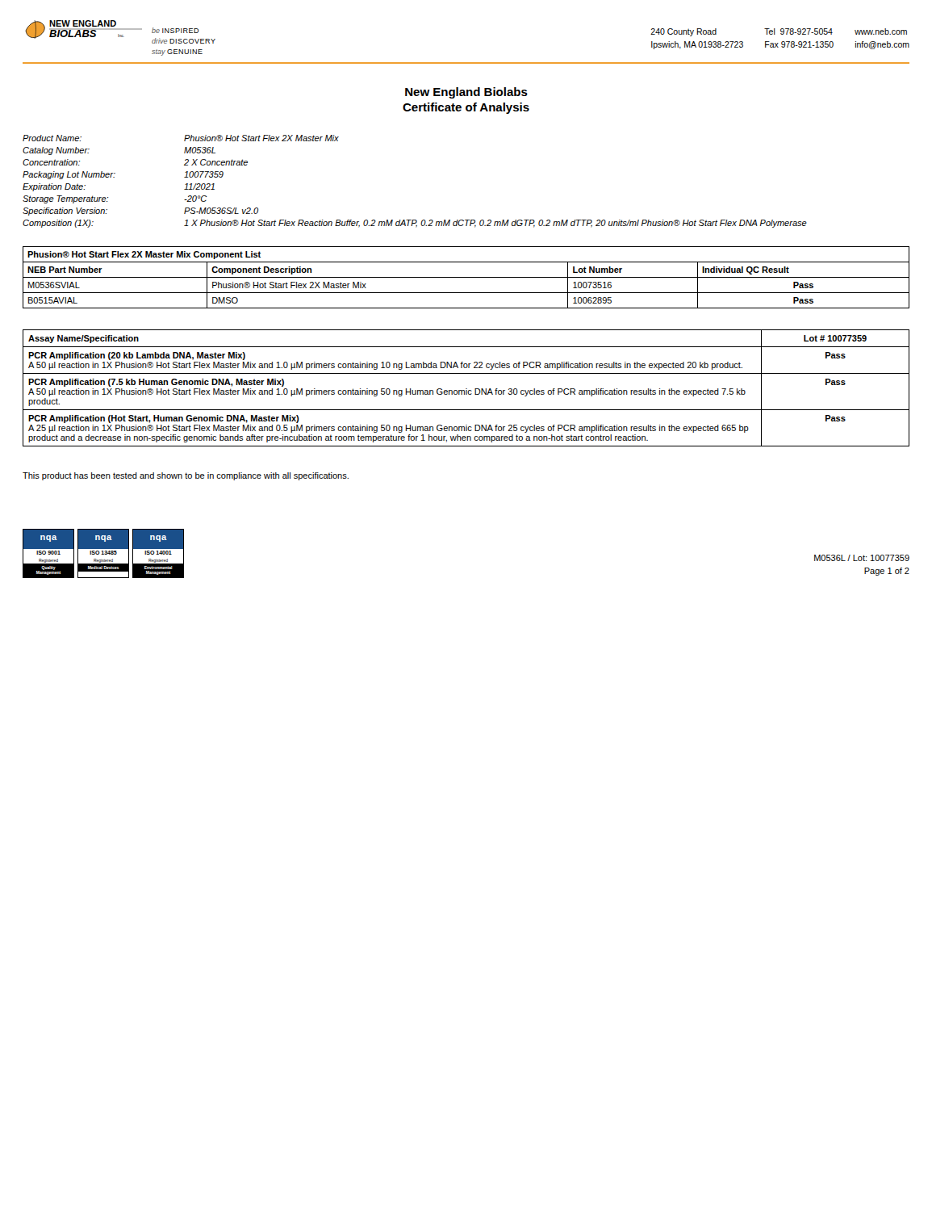be INSPIRED
drive DISCOVERY
stay GENUINE
240 County Road
Ipswich, MA 01938-2723
Tel 978-927-5054
Fax 978-921-1350
www.neb.com
info@neb.com
New England Biolabs
Certificate of Analysis
| Product Name: | Phusion® Hot Start Flex 2X Master Mix |
| Catalog Number: | M0536L |
| Concentration: | 2 X Concentrate |
| Packaging Lot Number: | 10077359 |
| Expiration Date: | 11/2021 |
| Storage Temperature: | -20°C |
| Specification Version: | PS-M0536S/L v2.0 |
| Composition (1X): | 1 X Phusion® Hot Start Flex Reaction Buffer, 0.2 mM dATP, 0.2 mM dCTP, 0.2 mM dGTP, 0.2 mM dTTP, 20 units/ml Phusion® Hot Start Flex DNA Polymerase |
Phusion® Hot Start Flex 2X Master Mix Component List
| NEB Part Number | Component Description | Lot Number | Individual QC Result |
| --- | --- | --- | --- |
| M0536SVIAL | Phusion® Hot Start Flex 2X Master Mix | 10073516 | Pass |
| B0515AVIAL | DMSO | 10062895 | Pass |
| Assay Name/Specification | Lot # 10077359 |
| --- | --- |
| PCR Amplification (20 kb Lambda DNA, Master Mix) A 50 µl reaction in 1X Phusion® Hot Start Flex Master Mix and 1.0 µM primers containing 10 ng Lambda DNA for 22 cycles of PCR amplification results in the expected 20 kb product. | Pass |
| PCR Amplification (7.5 kb Human Genomic DNA, Master Mix) A 50 µl reaction in 1X Phusion® Hot Start Flex Master Mix and 1.0 µM primers containing 50 ng Human Genomic DNA for 30 cycles of PCR amplification results in the expected 7.5 kb product. | Pass |
| PCR Amplification (Hot Start, Human Genomic DNA, Master Mix) A 25 µl reaction in 1X Phusion® Hot Start Flex Master Mix and 0.5 µM primers containing 50 ng Human Genomic DNA for 25 cycles of PCR amplification results in the expected 665 bp product and a decrease in non-specific genomic bands after pre-incubation at room temperature for 1 hour, when compared to a non-hot start control reaction. | Pass |
This product has been tested and shown to be in compliance with all specifications.
nqa
ISO 9001
Registered
Quality
Management
nqa
ISO 13485
Registered
Medical Devices
nqa
ISO 14001
Registered
Environmental
Management
M0536L / Lot: 10077359
Page 1 of 2